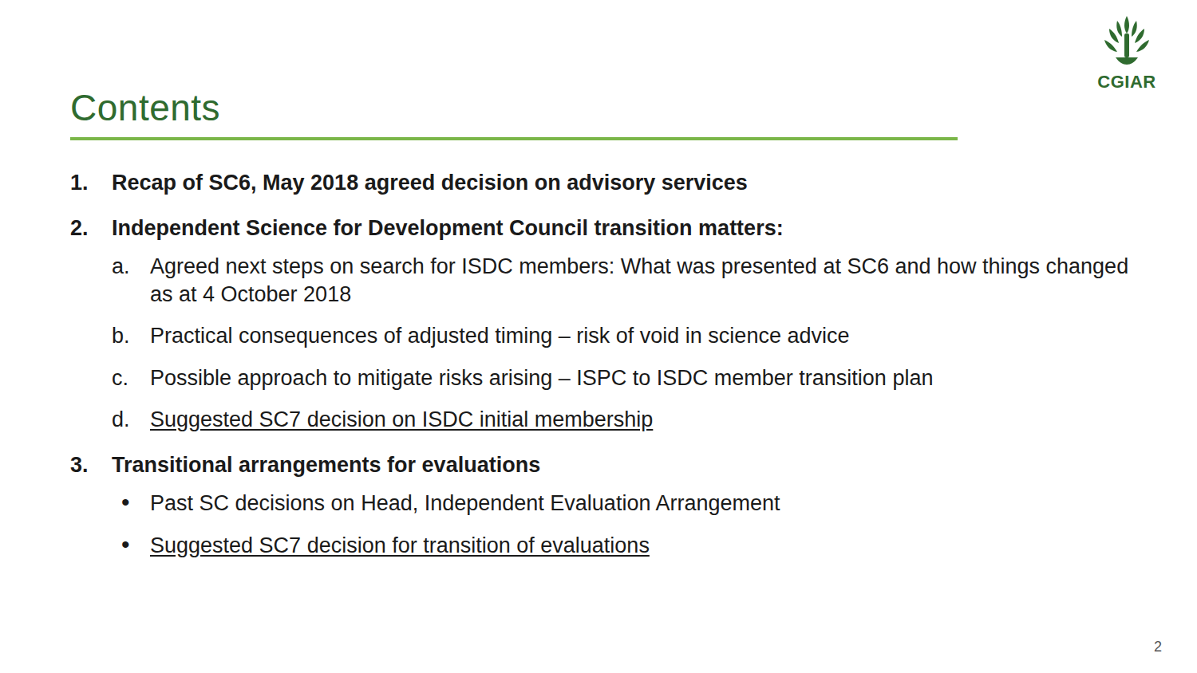CGIAR
Contents
1. Recap of SC6, May 2018 agreed decision on advisory services
2. Independent Science for Development Council transition matters:
a. Agreed next steps on search for ISDC members: What was presented at SC6 and how things changed as at 4 October 2018
b. Practical consequences of adjusted timing – risk of void in science advice
c. Possible approach to mitigate risks arising – ISPC to ISDC member transition plan
d. Suggested SC7 decision on ISDC initial membership
3. Transitional arrangements for evaluations
Past SC decisions on Head, Independent Evaluation Arrangement
Suggested SC7 decision for transition of evaluations
2